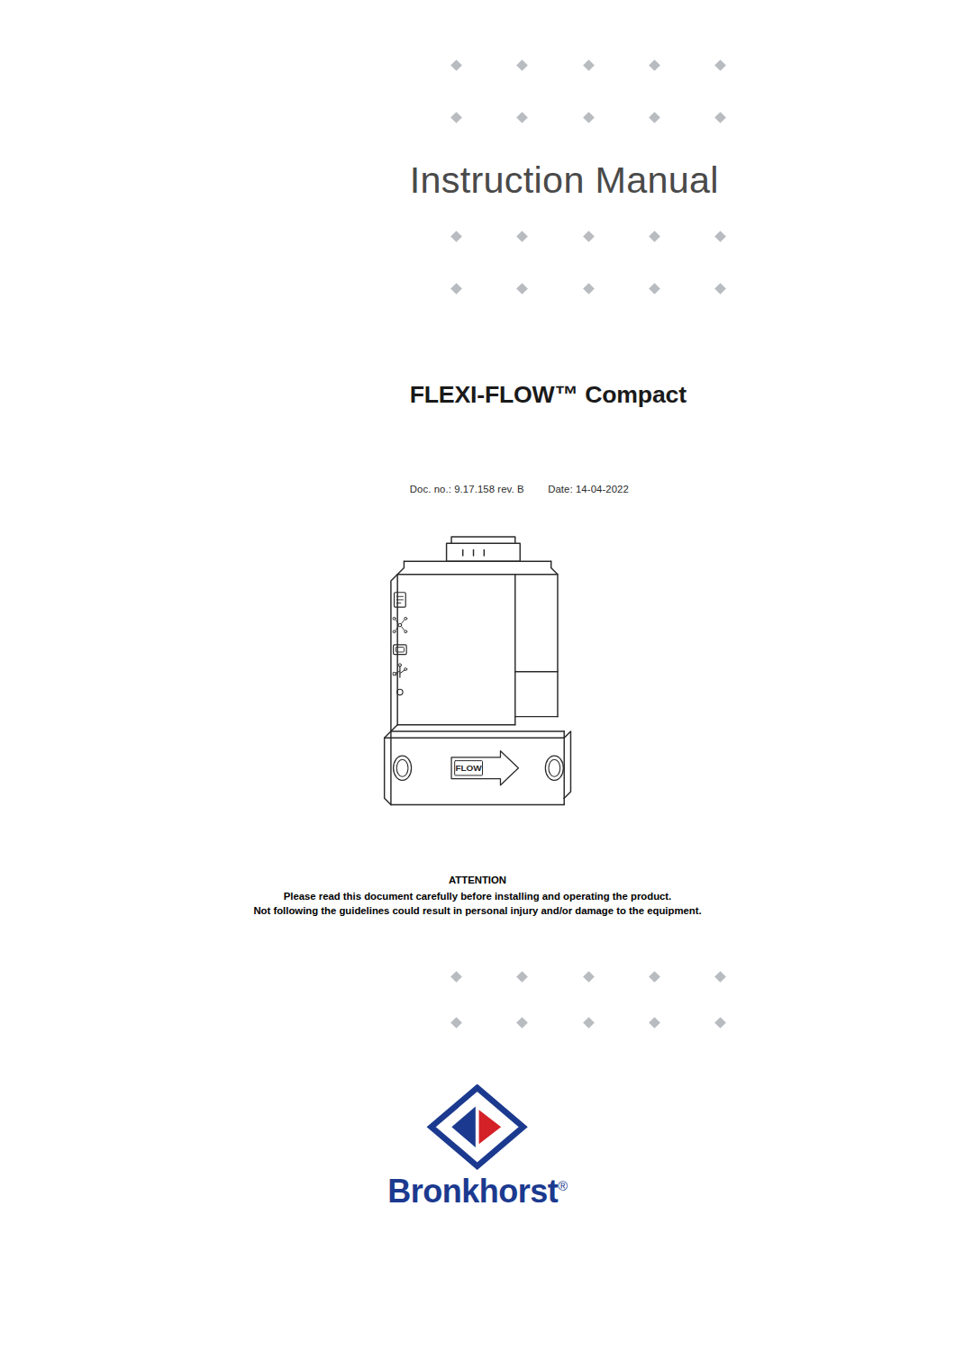Instruction Manual
FLEXI-FLOW™ Compact
Doc. no.: 9.17.158 rev. B Date: 14-04-2022
FLOW
ATTENTION
Please read this document carefully before installing and operating the product.
Not following the guidelines could result in personal injury and/or damage to the equipment.
Bronkhorst®